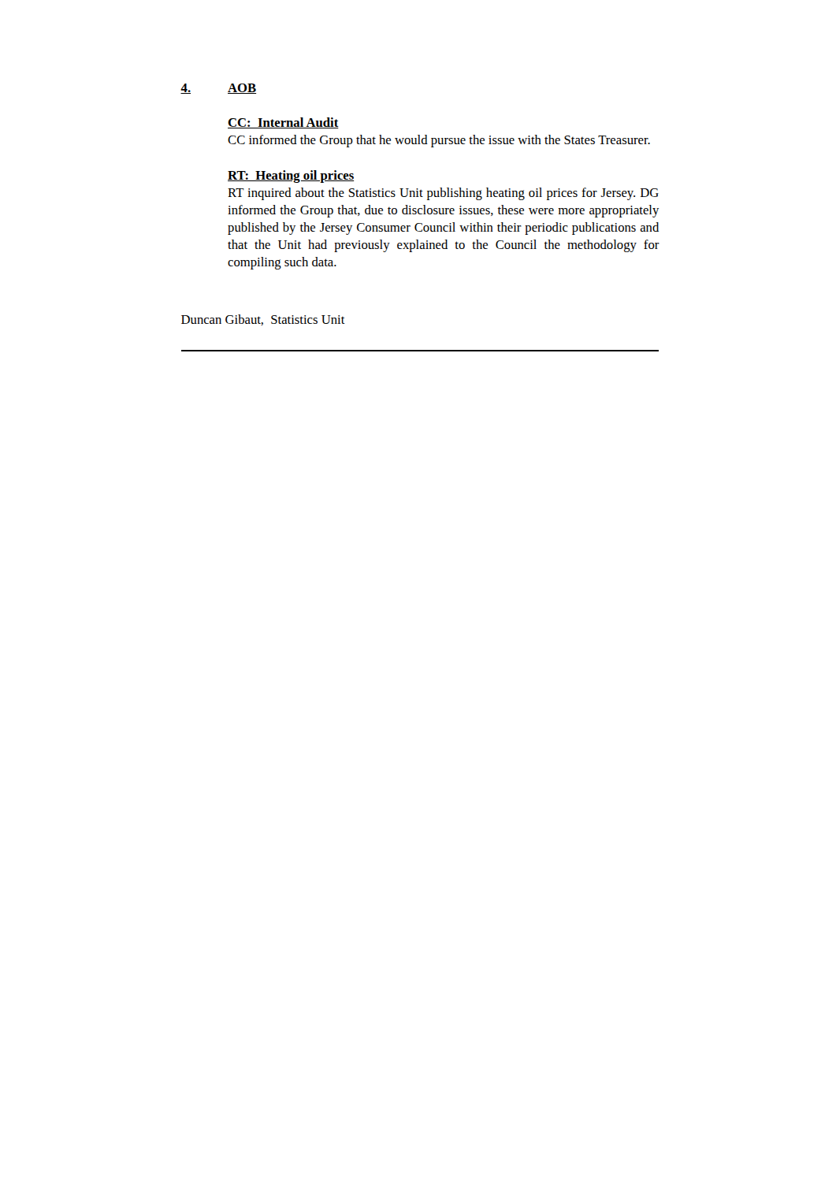4.
AOB
CC: Internal Audit
CC informed the Group that he would pursue the issue with the States Treasurer.
RT: Heating oil prices
RT inquired about the Statistics Unit publishing heating oil prices for Jersey. DG informed the Group that, due to disclosure issues, these were more appropriately published by the Jersey Consumer Council within their periodic publications and that the Unit had previously explained to the Council the methodology for compiling such data.
Duncan Gibaut, Statistics Unit